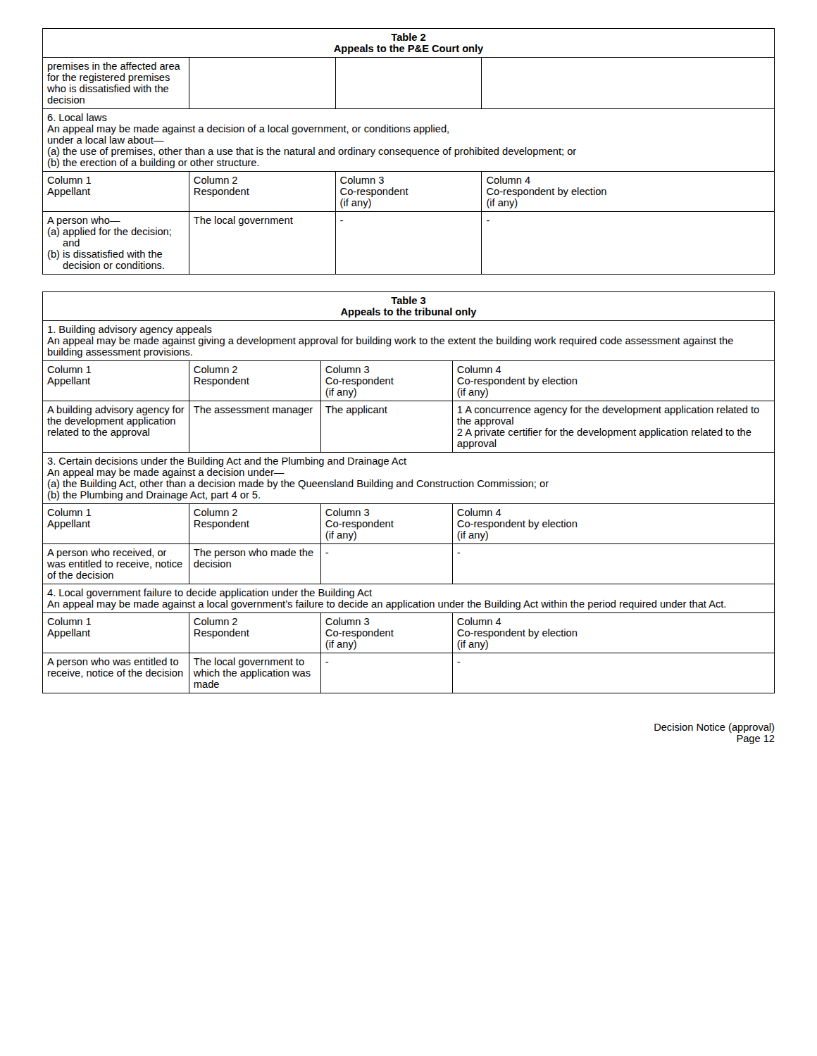| Table 2 Appeals to the P&E Court only |
| premises in the affected area for the registered premises who is dissatisfied with the decision | | | |
| 6. Local laws An appeal may be made against a decision of a local government, or conditions applied, under a local law about— (a) the use of premises, other than a use that is the natural and ordinary consequence of prohibited development; or (b) the erection of a building or other structure. |
| Column 1 Appellant | Column 2 Respondent | Column 3 Co-respondent (if any) | Column 4 Co-respondent by election (if any) |
| A person who— (a) applied for the decision; and (b) is dissatisfied with the decision or conditions. | The local government | - | - |
| Table 3 Appeals to the tribunal only |
| 1. Building advisory agency appeals An appeal may be made against giving a development approval for building work to the extent the building work required code assessment against the building assessment provisions. |
| Column 1 Appellant | Column 2 Respondent | Column 3 Co-respondent (if any) | Column 4 Co-respondent by election (if any) |
| A building advisory agency for the development application related to the approval | The assessment manager | The applicant | 1 A concurrence agency for the development application related to the approval 2 A private certifier for the development application related to the approval |
| 3. Certain decisions under the Building Act and the Plumbing and Drainage Act An appeal may be made against a decision under— (a) the Building Act, other than a decision made by the Queensland Building and Construction Commission; or (b) the Plumbing and Drainage Act, part 4 or 5. |
| Column 1 Appellant | Column 2 Respondent | Column 3 Co-respondent (if any) | Column 4 Co-respondent by election (if any) |
| A person who received, or was entitled to receive, notice of the decision | The person who made the decision | - | - |
| 4. Local government failure to decide application under the Building Act An appeal may be made against a local government’s failure to decide an application under the Building Act within the period required under that Act. |
| Column 1 Appellant | Column 2 Respondent | Column 3 Co-respondent (if any) | Column 4 Co-respondent by election (if any) |
| A person who was entitled to receive, notice of the decision | The local government to which the application was made | - | - |
Decision Notice (approval)
Page 12